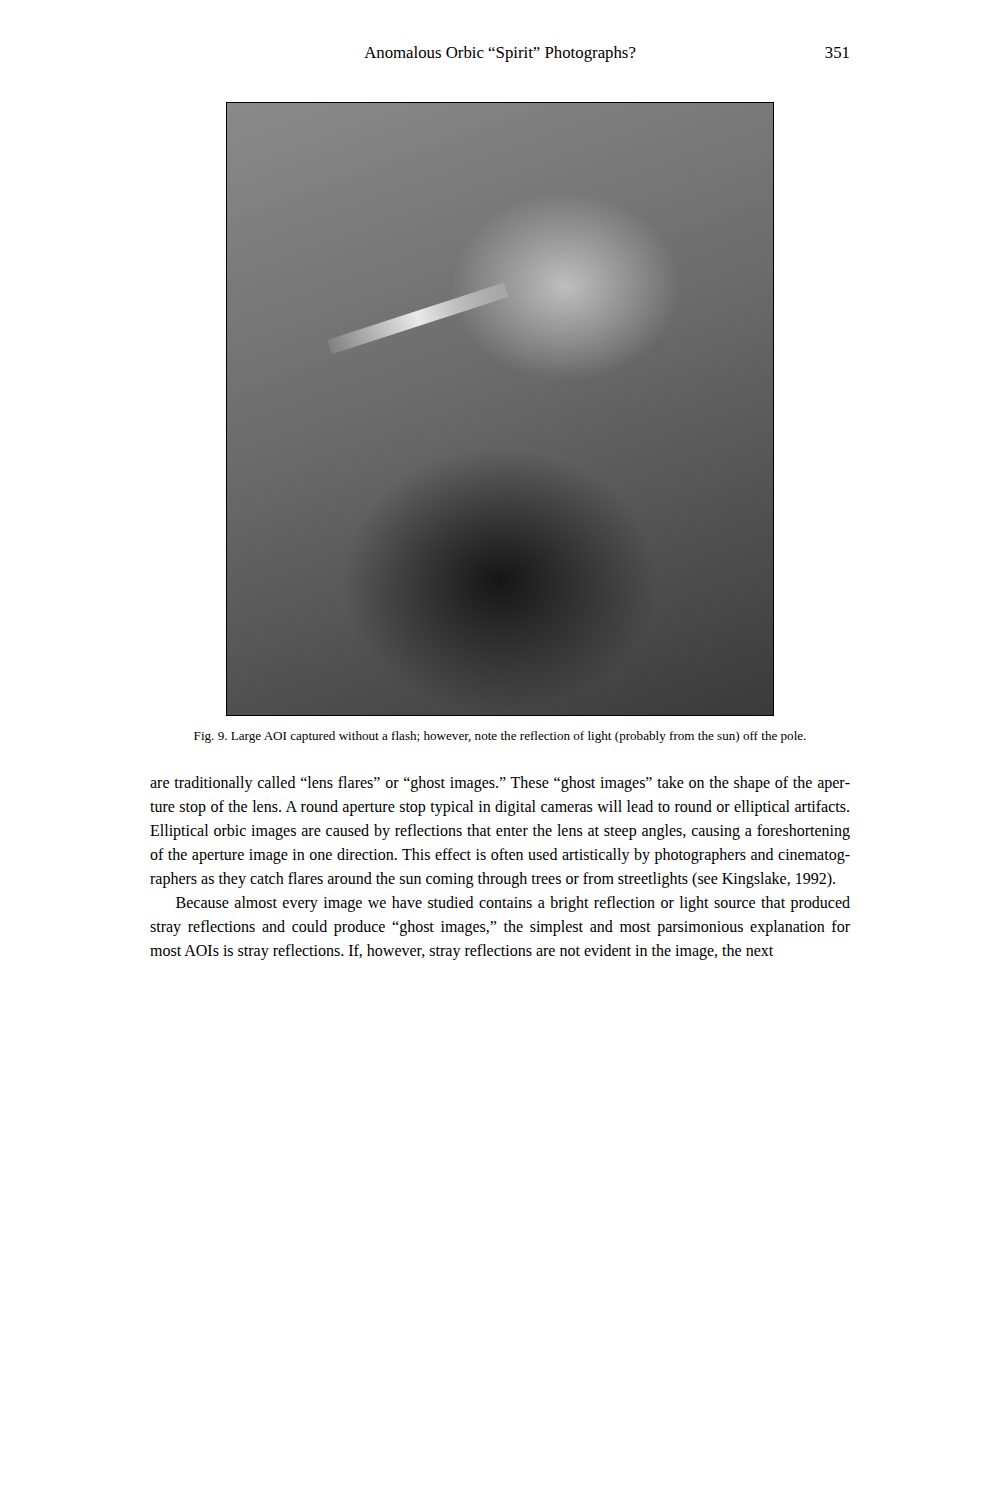Anomalous Orbic “Spirit” Photographs? 351
Fig. 9. Large AOI captured without a flash; however, note the reflection of light (probably from the sun) off the pole.
are traditionally called “lens flares” or “ghost images.” These “ghost images” take on the shape of the aperture stop of the lens. A round aperture stop typical in digital cameras will lead to round or elliptical artifacts. Elliptical orbic images are caused by reflections that enter the lens at steep angles, causing a foreshortening of the aperture image in one direction. This effect is often used artistically by photographers and cinematographers as they catch flares around the sun coming through trees or from streetlights (see Kingslake, 1992).
Because almost every image we have studied contains a bright reflection or light source that produced stray reflections and could produce “ghost images,” the simplest and most parsimonious explanation for most AOIs is stray reflections. If, however, stray reflections are not evident in the image, the next